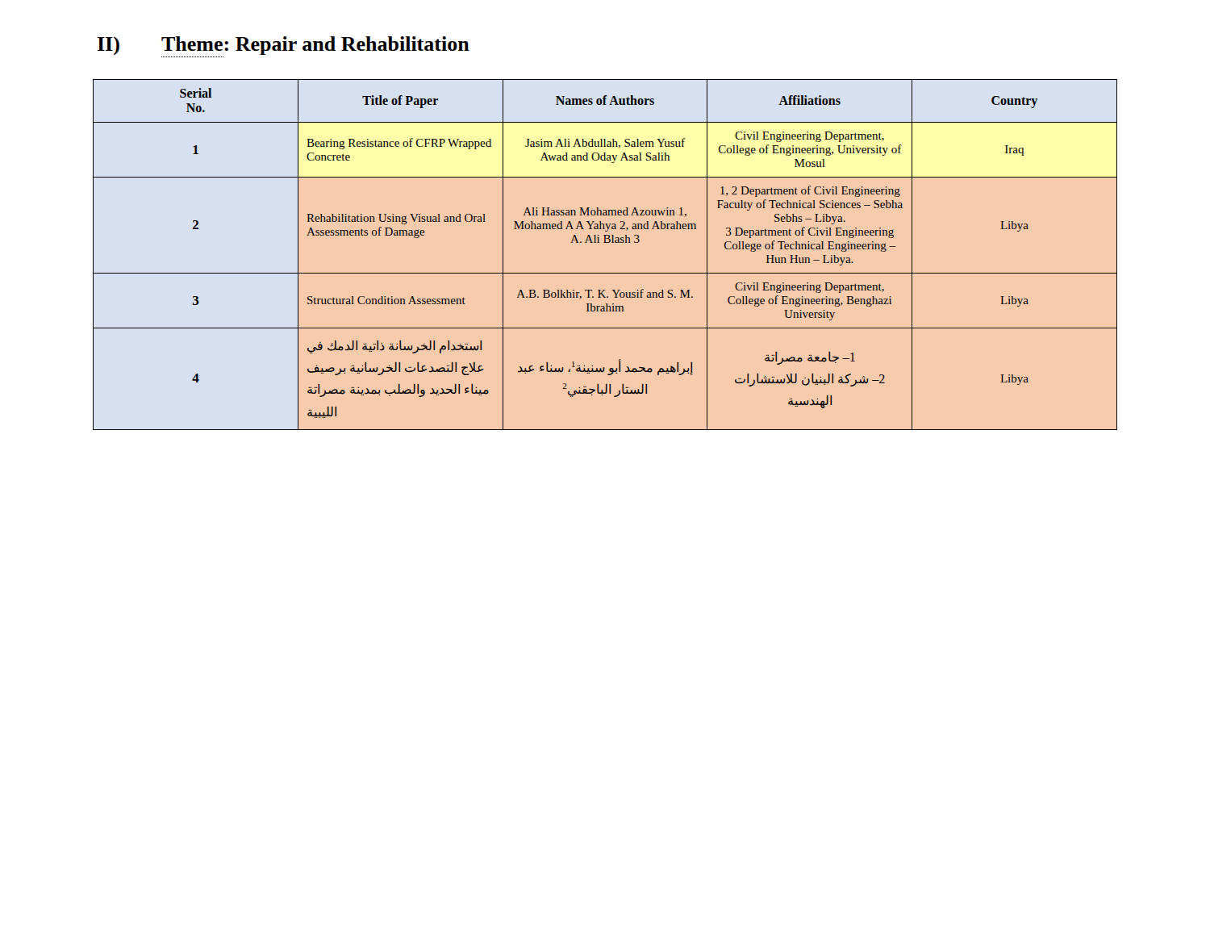II) Theme: Repair and Rehabilitation
| Serial No. | Title of Paper | Names of Authors | Affiliations | Country |
| --- | --- | --- | --- | --- |
| 1 | Bearing Resistance of CFRP Wrapped Concrete | Jasim Ali Abdullah, Salem Yusuf Awad and Oday Asal Salih | Civil Engineering Department, College of Engineering, University of Mosul | Iraq |
| 2 | Rehabilitation Using Visual and Oral Assessments of Damage | Ali Hassan Mohamed Azouwin 1, Mohamed A A Yahya 2, and Abrahem A. Ali Blash 3 | 1, 2 Department of Civil Engineering Faculty of Technical Sciences – Sebha Sebhs – Libya. 3 Department of Civil Engineering College of Technical Engineering – Hun Hun – Libya. | Libya |
| 3 | Structural Condition Assessment | A.B. Bolkhir, T. K. Yousif and S. M. Ibrahim | Civil Engineering Department, College of Engineering, Benghazi University | Libya |
| 4 | استخدام الخرسانة ذاتية الدمك في علاج التصدعات الخرسانية برصيف ميناء الحديد والصلب بمدينة مصراتة الليبية | إبراهيم محمد أبو سنينة 1 ، سناء عبد الستار الباجقني 2 | 1– جامعة مصراتة 2– شركة البنيان للاستشارات الهندسية | Libya |